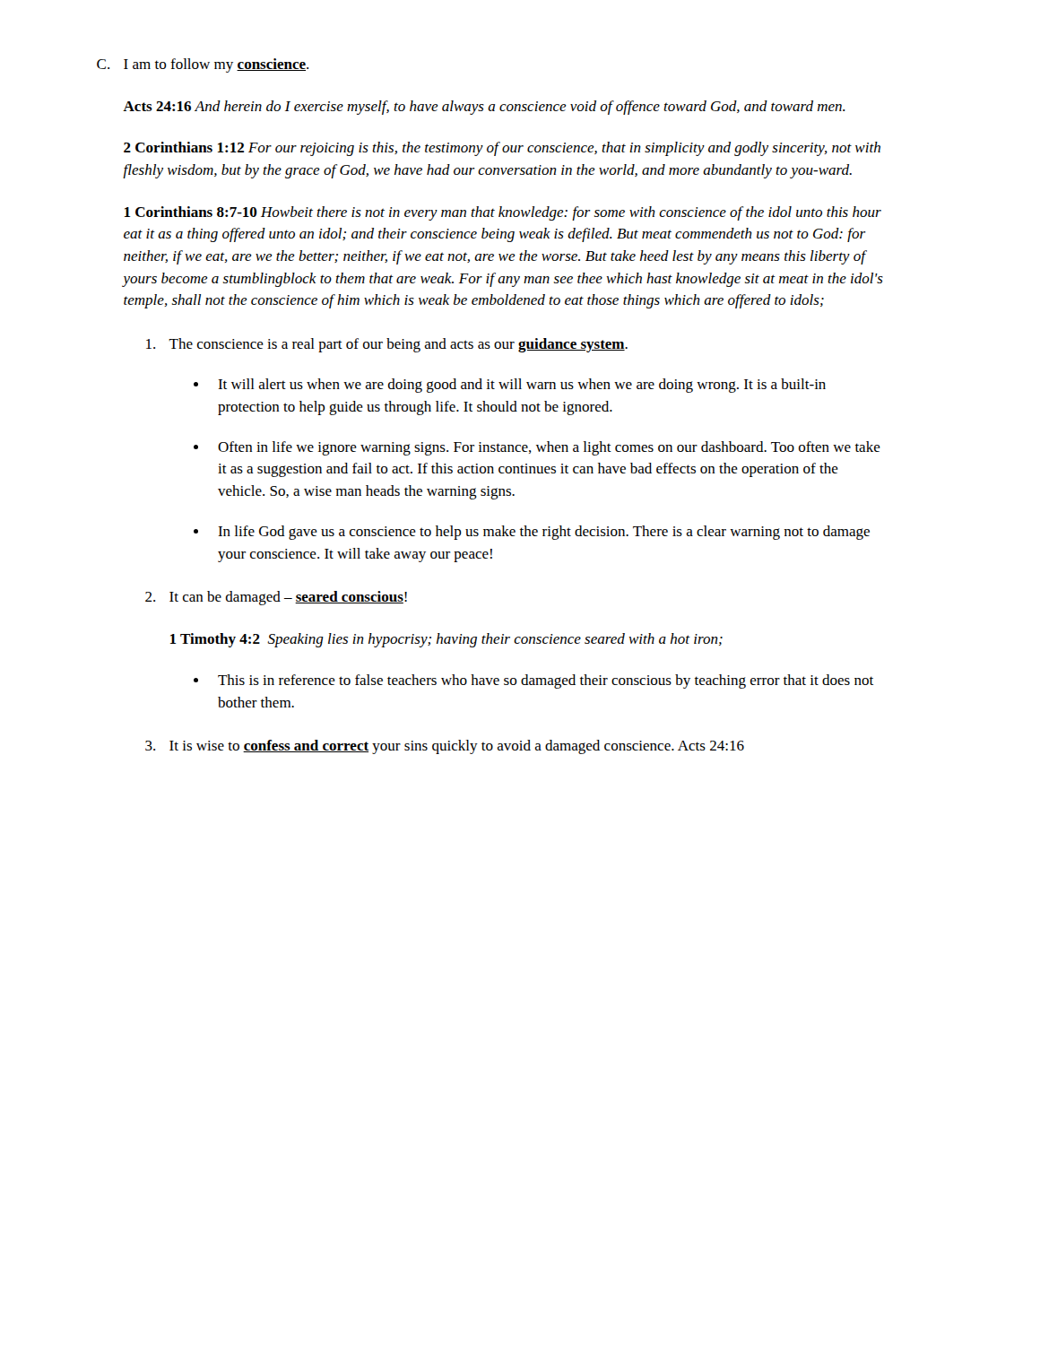I am to follow my conscience.
Acts 24:16 And herein do I exercise myself, to have always a conscience void of offence toward God, and toward men.
2 Corinthians 1:12 For our rejoicing is this, the testimony of our conscience, that in simplicity and godly sincerity, not with fleshly wisdom, but by the grace of God, we have had our conversation in the world, and more abundantly to you-ward.
1 Corinthians 8:7-10 Howbeit there is not in every man that knowledge: for some with conscience of the idol unto this hour eat it as a thing offered unto an idol; and their conscience being weak is defiled. But meat commendeth us not to God: for neither, if we eat, are we the better; neither, if we eat not, are we the worse. But take heed lest by any means this liberty of yours become a stumblingblock to them that are weak. For if any man see thee which hast knowledge sit at meat in the idol's temple, shall not the conscience of him which is weak be emboldened to eat those things which are offered to idols;
The conscience is a real part of our being and acts as our guidance system.
It will alert us when we are doing good and it will warn us when we are doing wrong. It is a built-in protection to help guide us through life. It should not be ignored.
Often in life we ignore warning signs. For instance, when a light comes on our dashboard. Too often we take it as a suggestion and fail to act. If this action continues it can have bad effects on the operation of the vehicle. So, a wise man heads the warning signs.
In life God gave us a conscience to help us make the right decision. There is a clear warning not to damage your conscience. It will take away our peace!
It can be damaged – seared conscious!
1 Timothy 4:2 Speaking lies in hypocrisy; having their conscience seared with a hot iron;
This is in reference to false teachers who have so damaged their conscious by teaching error that it does not bother them.
It is wise to confess and correct your sins quickly to avoid a damaged conscience. Acts 24:16